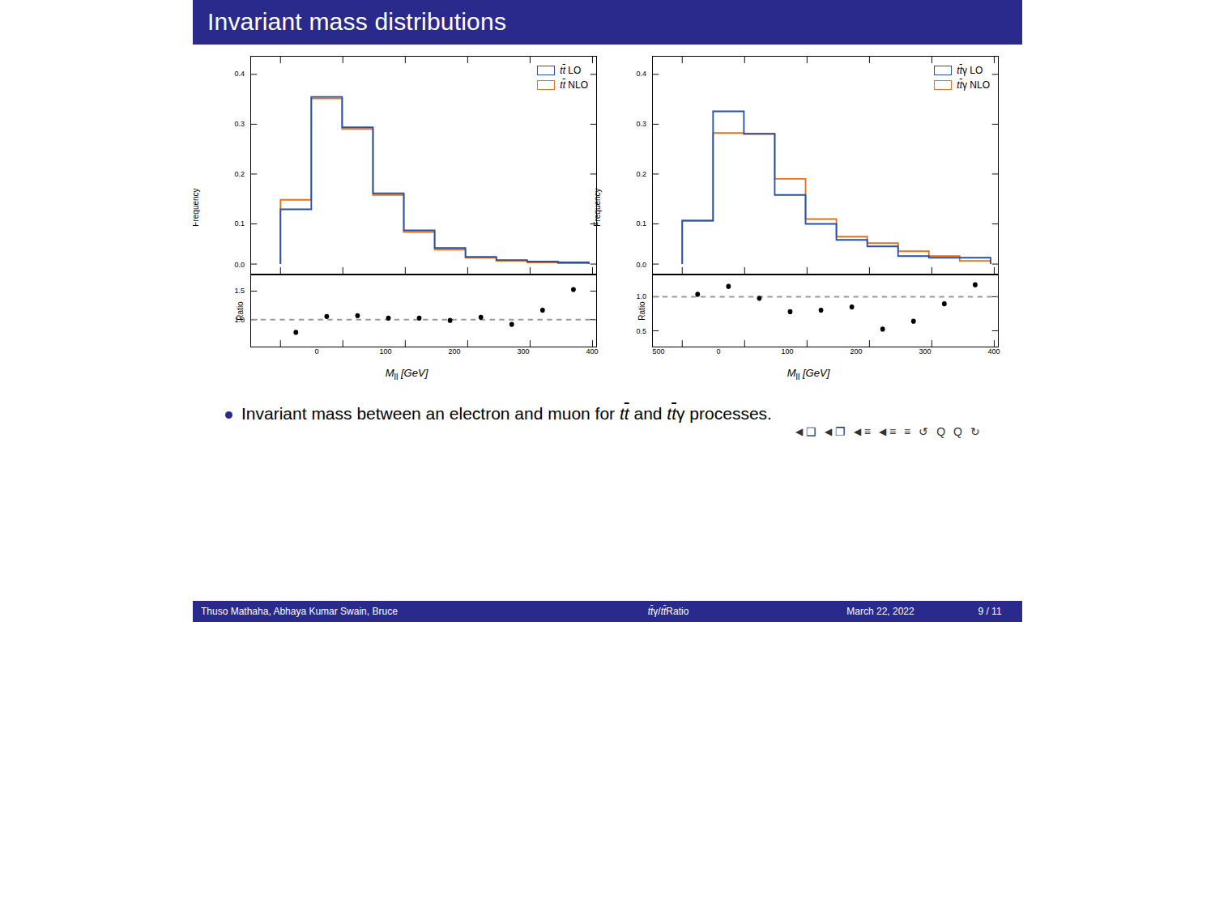Invariant mass distributions
Frequency
tt LO
tt NLO
0.4 0.3 0.2 0.1 0.0
Ratio
1.5 1.0
0 100 200 300 400 500
Mll [GeV]
Frequency
ttγ LO
ttγ NLO
0.4 0.3 0.2 0.1 0.0
Ratio
1.0 0.5
0 100 200 300 400 500
Mll [GeV]
Invariant mass between an electron and muon for tt and ttγ processes.
◀❑ ◀❐ ◀≡ ◀≡ ≡ ↺QQ↻
Thuso Mathaha, Abhaya Kumar Swain, Bruce
ttγ/tt Ratio
March 22, 2022
9 / 11